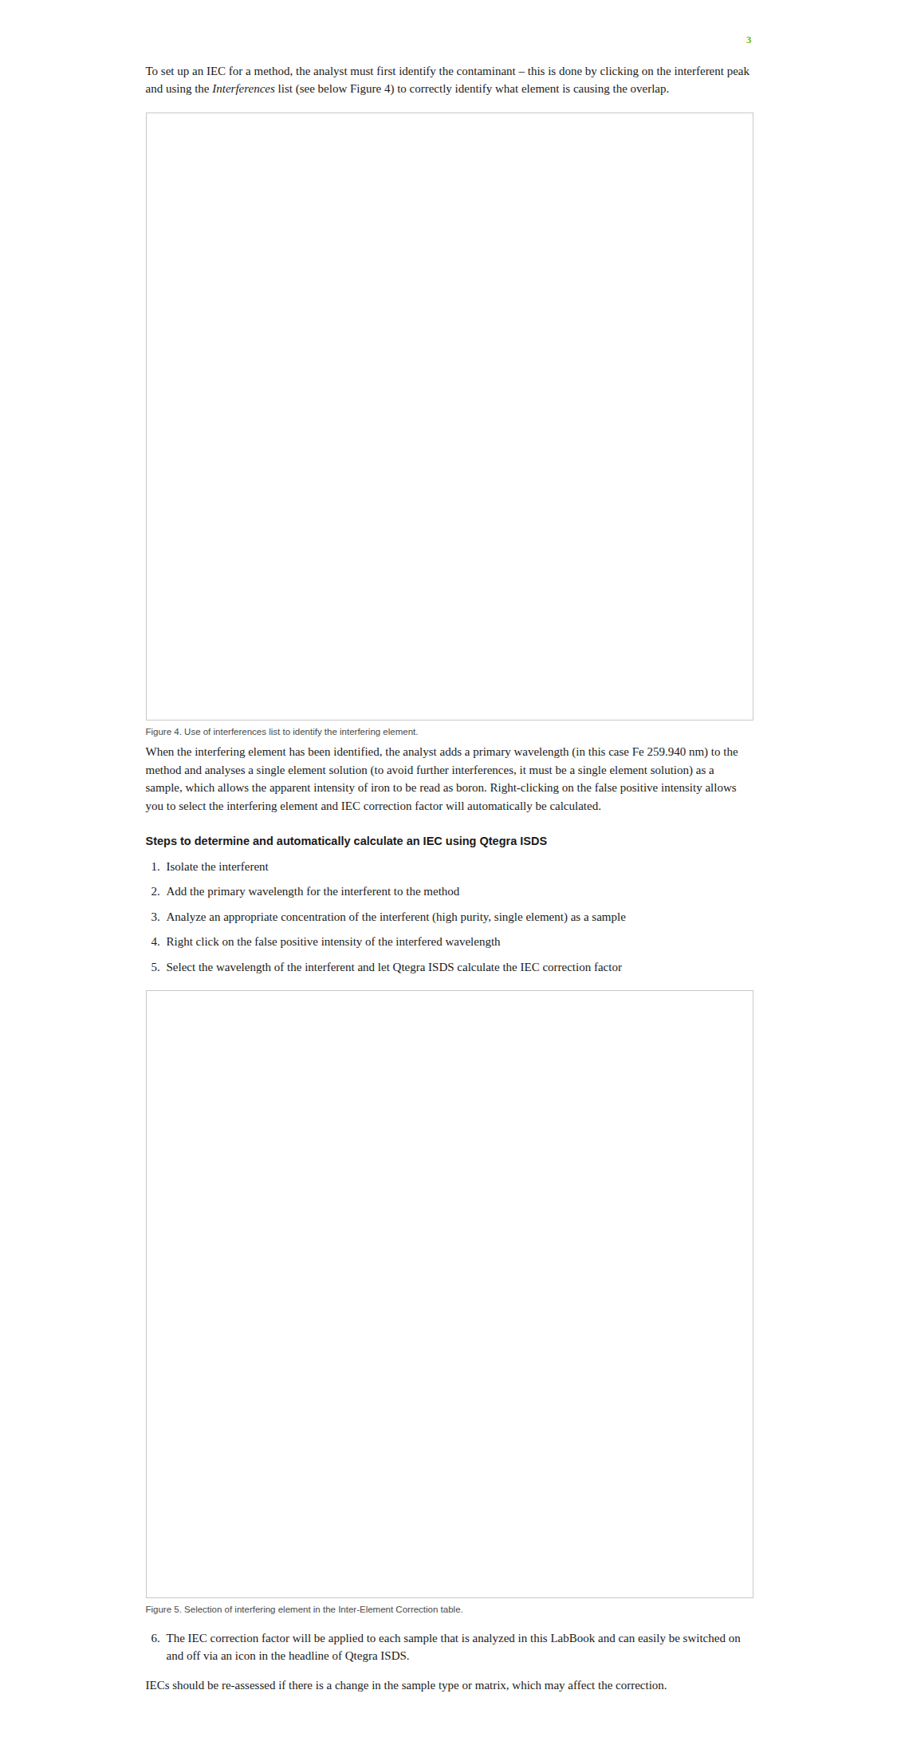3
To set up an IEC for a method, the analyst must first identify the contaminant – this is done by clicking on the interferent peak and using the Interferences list (see below Figure 4) to correctly identify what element is causing the overlap.
Figure 4. Use of interferences list to identify the interfering element.
When the interfering element has been identified, the analyst adds a primary wavelength (in this case Fe 259.940 nm) to the method and analyses a single element solution (to avoid further interferences, it must be a single element solution) as a sample, which allows the apparent intensity of iron to be read as boron. Right-clicking on the false positive intensity allows you to select the interfering element and IEC correction factor will automatically be calculated.
Steps to determine and automatically calculate an IEC using Qtegra ISDS
Isolate the interferent
Add the primary wavelength for the interferent to the method
Analyze an appropriate concentration of the interferent (high purity, single element) as a sample
Right click on the false positive intensity of the interfered wavelength
Select the wavelength of the interferent and let Qtegra ISDS calculate the IEC correction factor
Figure 5. Selection of interfering element in the Inter-Element Correction table.
The IEC correction factor will be applied to each sample that is analyzed in this LabBook and can easily be switched on and off via an icon in the headline of Qtegra ISDS.
IECs should be re-assessed if there is a change in the sample type or matrix, which may affect the correction.